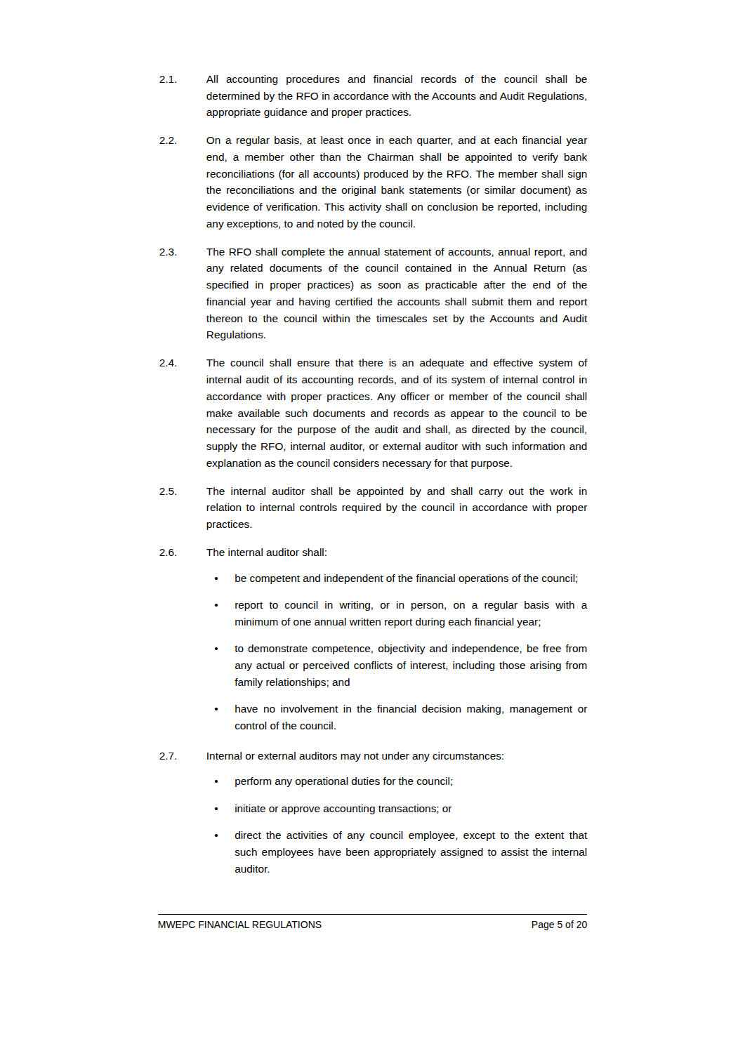2.1.
All accounting procedures and financial records of the council shall be determined by the RFO in accordance with the Accounts and Audit Regulations, appropriate guidance and proper practices.
2.2.
On a regular basis, at least once in each quarter, and at each financial year end, a member other than the Chairman shall be appointed to verify bank reconciliations (for all accounts) produced by the RFO. The member shall sign the reconciliations and the original bank statements (or similar document) as evidence of verification. This activity shall on conclusion be reported, including any exceptions, to and noted by the council.
2.3.
The RFO shall complete the annual statement of accounts, annual report, and any related documents of the council contained in the Annual Return (as specified in proper practices) as soon as practicable after the end of the financial year and having certified the accounts shall submit them and report thereon to the council within the timescales set by the Accounts and Audit Regulations.
2.4.
The council shall ensure that there is an adequate and effective system of internal audit of its accounting records, and of its system of internal control in accordance with proper practices. Any officer or member of the council shall make available such documents and records as appear to the council to be necessary for the purpose of the audit and shall, as directed by the council, supply the RFO, internal auditor, or external auditor with such information and explanation as the council considers necessary for that purpose.
2.5.
The internal auditor shall be appointed by and shall carry out the work in relation to internal controls required by the council in accordance with proper practices.
2.6.
The internal auditor shall:
be competent and independent of the financial operations of the council;
report to council in writing, or in person, on a regular basis with a minimum of one annual written report during each financial year;
to demonstrate competence, objectivity and independence, be free from any actual or perceived conflicts of interest, including those arising from family relationships; and
have no involvement in the financial decision making, management or control of the council.
2.7.
Internal or external auditors may not under any circumstances:
perform any operational duties for the council;
initiate or approve accounting transactions; or
direct the activities of any council employee, except to the extent that such employees have been appropriately assigned to assist the internal auditor.
MWEPC FINANCIAL REGULATIONS
Page 5 of 20